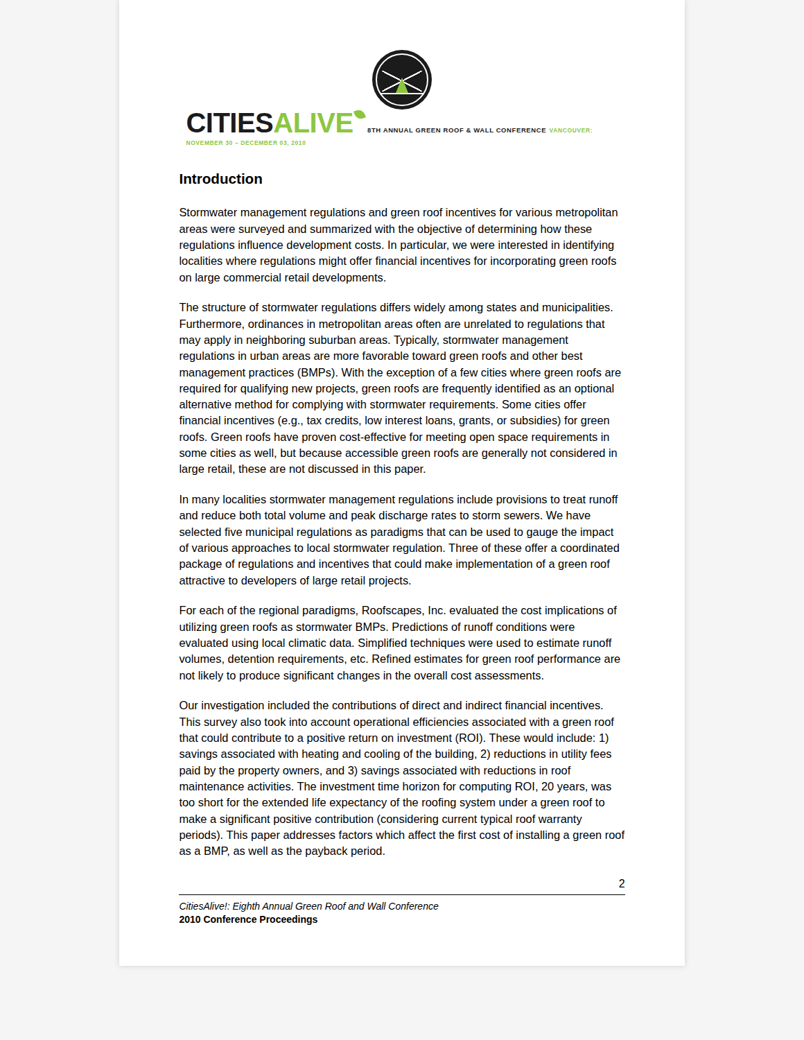CITIESALIVE 8TH ANNUAL GREEN ROOF & WALL CONFERENCE VANCOUVER: NOVEMBER 30 – DECEMBER 03, 2010
Introduction
Stormwater management regulations and green roof incentives for various metropolitan areas were surveyed and summarized with the objective of determining how these regulations influence development costs. In particular, we were interested in identifying localities where regulations might offer financial incentives for incorporating green roofs on large commercial retail developments.
The structure of stormwater regulations differs widely among states and municipalities. Furthermore, ordinances in metropolitan areas often are unrelated to regulations that may apply in neighboring suburban areas. Typically, stormwater management regulations in urban areas are more favorable toward green roofs and other best management practices (BMPs). With the exception of a few cities where green roofs are required for qualifying new projects, green roofs are frequently identified as an optional alternative method for complying with stormwater requirements. Some cities offer financial incentives (e.g., tax credits, low interest loans, grants, or subsidies) for green roofs. Green roofs have proven cost-effective for meeting open space requirements in some cities as well, but because accessible green roofs are generally not considered in large retail, these are not discussed in this paper.
In many localities stormwater management regulations include provisions to treat runoff and reduce both total volume and peak discharge rates to storm sewers. We have selected five municipal regulations as paradigms that can be used to gauge the impact of various approaches to local stormwater regulation. Three of these offer a coordinated package of regulations and incentives that could make implementation of a green roof attractive to developers of large retail projects.
For each of the regional paradigms, Roofscapes, Inc. evaluated the cost implications of utilizing green roofs as stormwater BMPs. Predictions of runoff conditions were evaluated using local climatic data. Simplified techniques were used to estimate runoff volumes, detention requirements, etc. Refined estimates for green roof performance are not likely to produce significant changes in the overall cost assessments.
Our investigation included the contributions of direct and indirect financial incentives. This survey also took into account operational efficiencies associated with a green roof that could contribute to a positive return on investment (ROI). These would include: 1) savings associated with heating and cooling of the building, 2) reductions in utility fees paid by the property owners, and 3) savings associated with reductions in roof maintenance activities. The investment time horizon for computing ROI, 20 years, was too short for the extended life expectancy of the roofing system under a green roof to make a significant positive contribution (considering current typical roof warranty periods). This paper addresses factors which affect the first cost of installing a green roof as a BMP, as well as the payback period.
2
CitiesAlive!: Eighth Annual Green Roof and Wall Conference
2010 Conference Proceedings